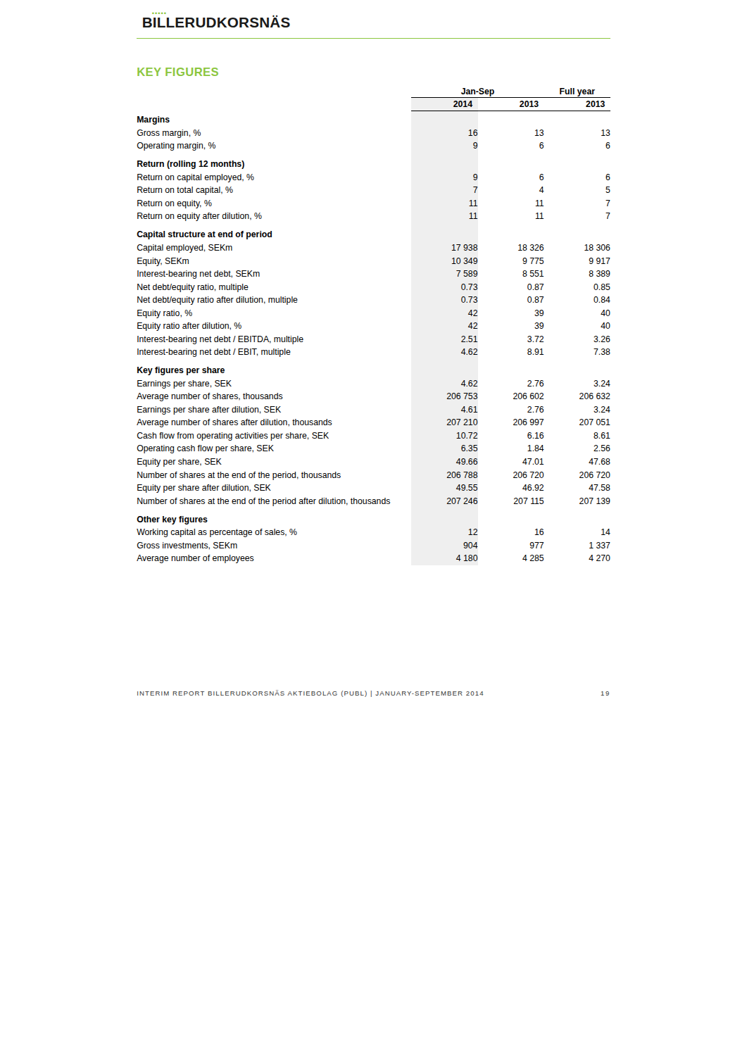••••• BILLERUDKORSNÄS
KEY FIGURES
| | Jan-Sep | Full year |
| --- | --- | --- |
| | 2014 | 2013 | 2013 |
| Margins | | | |
| Gross margin, % | 16 | 13 | 13 |
| Operating margin, % | 9 | 6 | 6 |
| Return (rolling 12 months) | | | |
| Return on capital employed, % | 9 | 6 | 6 |
| Return on total capital, % | 7 | 4 | 5 |
| Return on equity, % | 11 | 11 | 7 |
| Return on equity after dilution, % | 11 | 11 | 7 |
| Capital structure at end of period | | | |
| Capital employed, SEKm | 17 938 | 18 326 | 18 306 |
| Equity, SEKm | 10 349 | 9 775 | 9 917 |
| Interest-bearing net debt, SEKm | 7 589 | 8 551 | 8 389 |
| Net debt/equity ratio, multiple | 0.73 | 0.87 | 0.85 |
| Net debt/equity ratio after dilution, multiple | 0.73 | 0.87 | 0.84 |
| Equity ratio, % | 42 | 39 | 40 |
| Equity ratio after dilution, % | 42 | 39 | 40 |
| Interest-bearing net debt / EBITDA, multiple | 2.51 | 3.72 | 3.26 |
| Interest-bearing net debt / EBIT, multiple | 4.62 | 8.91 | 7.38 |
| Key figures per share | | | |
| Earnings per share, SEK | 4.62 | 2.76 | 3.24 |
| Average number of shares, thousands | 206 753 | 206 602 | 206 632 |
| Earnings per share after dilution, SEK | 4.61 | 2.76 | 3.24 |
| Average number of shares after dilution, thousands | 207 210 | 206 997 | 207 051 |
| Cash flow from operating activities per share, SEK | 10.72 | 6.16 | 8.61 |
| Operating cash flow per share, SEK | 6.35 | 1.84 | 2.56 |
| Equity per share, SEK | 49.66 | 47.01 | 47.68 |
| Number of shares at the end of the period, thousands | 206 788 | 206 720 | 206 720 |
| Equity per share after dilution, SEK | 49.55 | 46.92 | 47.58 |
| Number of shares at the end of the period after dilution, thousands | 207 246 | 207 115 | 207 139 |
| Other key figures | | | |
| Working capital as percentage of sales, % | 12 | 16 | 14 |
| Gross investments, SEKm | 904 | 977 | 1 337 |
| Average number of employees | 4 180 | 4 285 | 4 270 |
INTERIM REPORT BILLERUDKORSNÄS AKTIEBOLAG (PUBL) | JANUARY-SEPTEMBER 2014
19